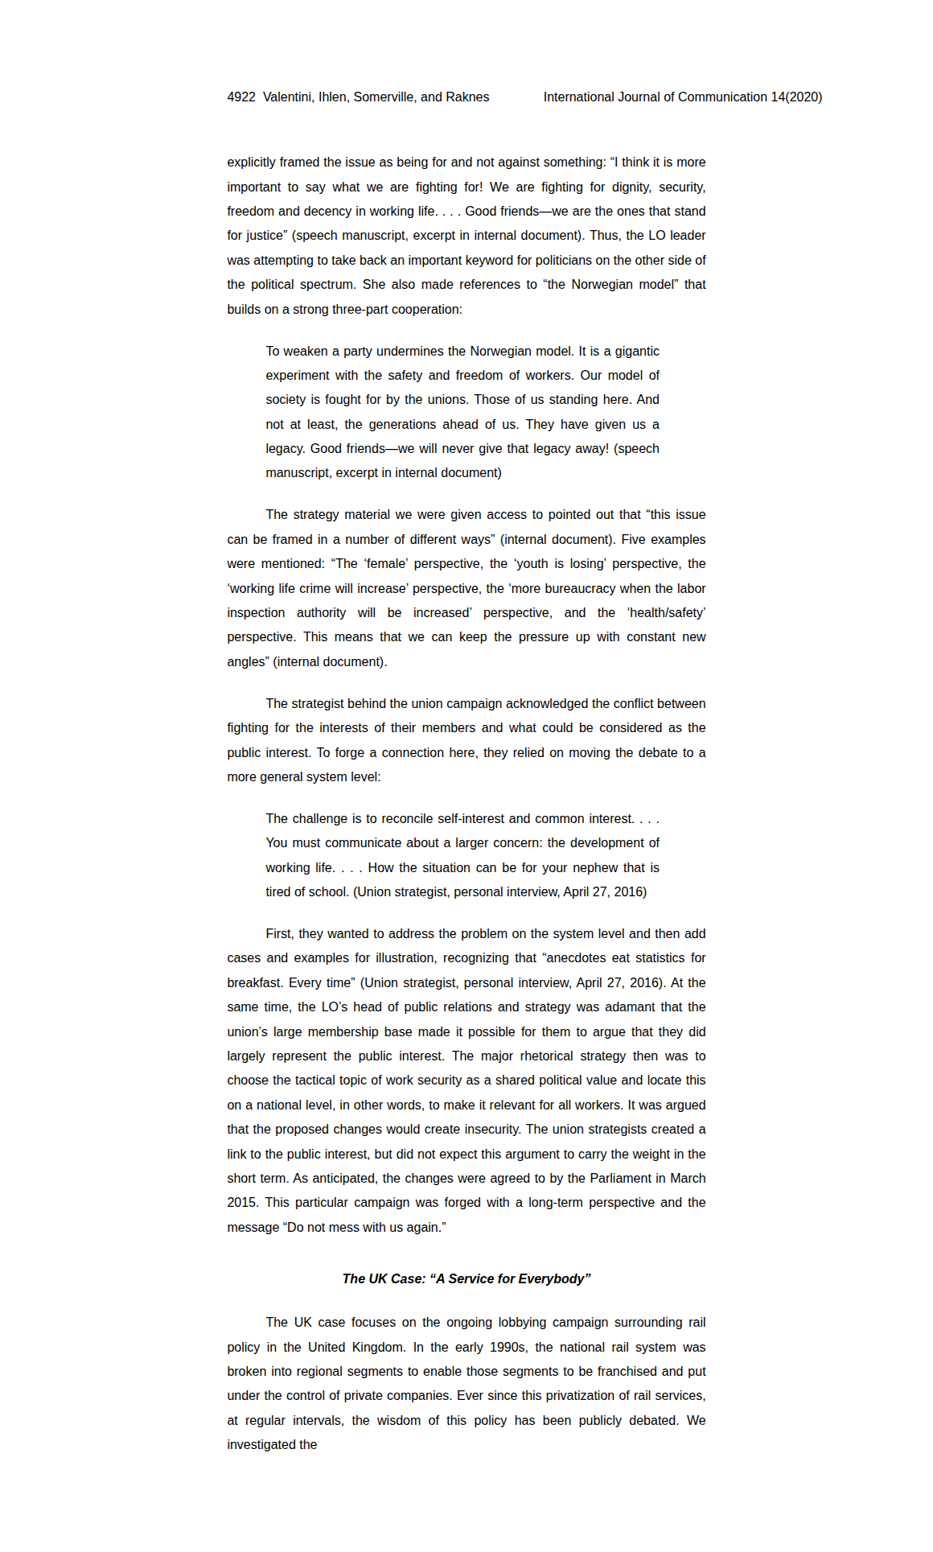4922 Valentini, Ihlen, Somerville, and Raknes International Journal of Communication 14(2020)
explicitly framed the issue as being for and not against something: “I think it is more important to say what we are fighting for! We are fighting for dignity, security, freedom and decency in working life. . . . Good friends—we are the ones that stand for justice” (speech manuscript, excerpt in internal document). Thus, the LO leader was attempting to take back an important keyword for politicians on the other side of the political spectrum. She also made references to “the Norwegian model” that builds on a strong three-part cooperation:
To weaken a party undermines the Norwegian model. It is a gigantic experiment with the safety and freedom of workers. Our model of society is fought for by the unions. Those of us standing here. And not at least, the generations ahead of us. They have given us a legacy. Good friends—we will never give that legacy away! (speech manuscript, excerpt in internal document)
The strategy material we were given access to pointed out that “this issue can be framed in a number of different ways” (internal document). Five examples were mentioned: “The ‘female’ perspective, the ‘youth is losing’ perspective, the ‘working life crime will increase’ perspective, the ‘more bureaucracy when the labor inspection authority will be increased’ perspective, and the ‘health/safety’ perspective. This means that we can keep the pressure up with constant new angles” (internal document).
The strategist behind the union campaign acknowledged the conflict between fighting for the interests of their members and what could be considered as the public interest. To forge a connection here, they relied on moving the debate to a more general system level:
The challenge is to reconcile self-interest and common interest. . . . You must communicate about a larger concern: the development of working life. . . . How the situation can be for your nephew that is tired of school. (Union strategist, personal interview, April 27, 2016)
First, they wanted to address the problem on the system level and then add cases and examples for illustration, recognizing that “anecdotes eat statistics for breakfast. Every time” (Union strategist, personal interview, April 27, 2016). At the same time, the LO’s head of public relations and strategy was adamant that the union’s large membership base made it possible for them to argue that they did largely represent the public interest. The major rhetorical strategy then was to choose the tactical topic of work security as a shared political value and locate this on a national level, in other words, to make it relevant for all workers. It was argued that the proposed changes would create insecurity. The union strategists created a link to the public interest, but did not expect this argument to carry the weight in the short term. As anticipated, the changes were agreed to by the Parliament in March 2015. This particular campaign was forged with a long-term perspective and the message “Do not mess with us again.”
The UK Case: “A Service for Everybody”
The UK case focuses on the ongoing lobbying campaign surrounding rail policy in the United Kingdom. In the early 1990s, the national rail system was broken into regional segments to enable those segments to be franchised and put under the control of private companies. Ever since this privatization of rail services, at regular intervals, the wisdom of this policy has been publicly debated. We investigated the